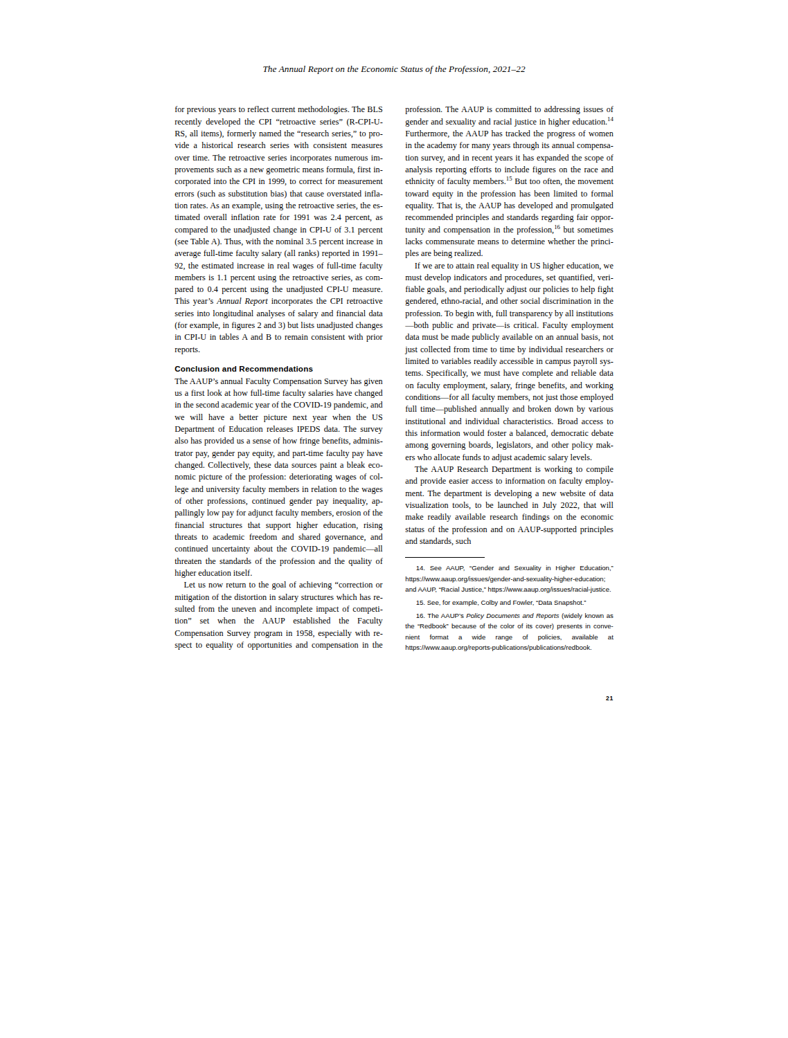The Annual Report on the Economic Status of the Profession, 2021–22
for previous years to reflect current methodologies. The BLS recently developed the CPI “retroactive series” (R-CPI-U-RS, all items), formerly named the “research series,” to provide a historical research series with consistent measures over time. The retroactive series incorporates numerous improvements such as a new geometric means formula, first incorporated into the CPI in 1999, to correct for measurement errors (such as substitution bias) that cause overstated inflation rates. As an example, using the retroactive series, the estimated overall inflation rate for 1991 was 2.4 percent, as compared to the unadjusted change in CPI-U of 3.1 percent (see Table A). Thus, with the nominal 3.5 percent increase in average full-time faculty salary (all ranks) reported in 1991–92, the estimated increase in real wages of full-time faculty members is 1.1 percent using the retroactive series, as compared to 0.4 percent using the unadjusted CPI-U measure. This year’s Annual Report incorporates the CPI retroactive series into longitudinal analyses of salary and financial data (for example, in figures 2 and 3) but lists unadjusted changes in CPI-U in tables A and B to remain consistent with prior reports.
Conclusion and Recommendations
The AAUP’s annual Faculty Compensation Survey has given us a first look at how full-time faculty salaries have changed in the second academic year of the COVID-19 pandemic, and we will have a better picture next year when the US Department of Education releases IPEDS data. The survey also has provided us a sense of how fringe benefits, administrator pay, gender pay equity, and part-time faculty pay have changed. Collectively, these data sources paint a bleak economic picture of the profession: deteriorating wages of college and university faculty members in relation to the wages of other professions, continued gender pay inequality, appallingly low pay for adjunct faculty members, erosion of the financial structures that support higher education, rising threats to academic freedom and shared governance, and continued uncertainty about the COVID-19 pandemic—all threaten the standards of the profession and the quality of higher education itself.
Let us now return to the goal of achieving “correction or mitigation of the distortion in salary structures which has resulted from the uneven and incomplete impact of competition” set when the AAUP established the Faculty Compensation Survey program in 1958, especially with respect to equality of opportunities and compensation in the profession. The AAUP is committed to addressing issues of gender and sexuality and racial justice in higher education.14 Furthermore, the AAUP has tracked the progress of women in the academy for many years through its annual compensation survey, and in recent years it has expanded the scope of analysis reporting efforts to include figures on the race and ethnicity of faculty members.15 But too often, the movement toward equity in the profession has been limited to formal equality. That is, the AAUP has developed and promulgated recommended principles and standards regarding fair opportunity and compensation in the profession,16 but sometimes lacks commensurate means to determine whether the principles are being realized.
If we are to attain real equality in US higher education, we must develop indicators and procedures, set quantified, verifiable goals, and periodically adjust our policies to help fight gendered, ethno-racial, and other social discrimination in the profession. To begin with, full transparency by all institutions—both public and private—is critical. Faculty employment data must be made publicly available on an annual basis, not just collected from time to time by individual researchers or limited to variables readily accessible in campus payroll systems. Specifically, we must have complete and reliable data on faculty employment, salary, fringe benefits, and working conditions—for all faculty members, not just those employed full time—published annually and broken down by various institutional and individual characteristics. Broad access to this information would foster a balanced, democratic debate among governing boards, legislators, and other policy makers who allocate funds to adjust academic salary levels.
The AAUP Research Department is working to compile and provide easier access to information on faculty employment. The department is developing a new website of data visualization tools, to be launched in July 2022, that will make readily available research findings on the economic status of the profession and on AAUP-supported principles and standards, such
14. See AAUP, “Gender and Sexuality in Higher Education,” https://www.aaup.org/issues/gender-and-sexuality-higher-education; and AAUP, “Racial Justice,” https://www.aaup.org/issues/racial-justice.
15. See, for example, Colby and Fowler, “Data Snapshot.”
16. The AAUP’s Policy Documents and Reports (widely known as the “Redbook” because of the color of its cover) presents in convenient format a wide range of policies, available at https://www.aaup.org/reports-publications/publications/redbook.
21